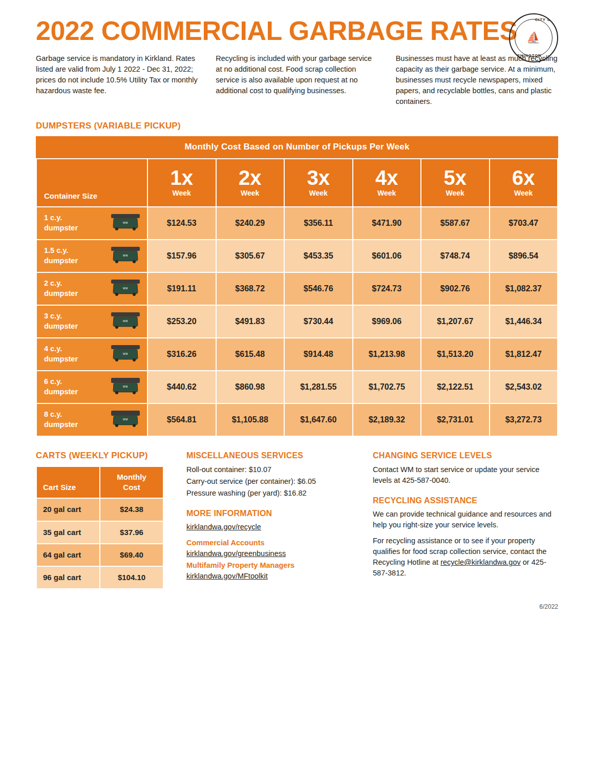CITY OF KIRKLAND WASHINGTON
⛵
2022 Commercial Garbage Rates
Garbage service is mandatory in Kirkland. Rates listed are valid from July 1 2022 - Dec 31, 2022; prices do not include 10.5% Utility Tax or monthly hazardous waste fee.
Recycling is included with your garbage service at no additional cost. Food scrap collection service is also available upon request at no additional cost to qualifying businesses.
Businesses must have at least as much recycling capacity as their garbage service. At a minimum, businesses must recycle newspapers, mixed papers, and recyclable bottles, cans and plastic containers.
Dumpsters (Variable Pickup)
Monthly Cost Based on Number of Pickups Per Week
| Container Size | 1x Week | 2x Week | 3x Week | 4x Week | 5x Week | 6x Week |
| --- | --- | --- | --- | --- | --- | --- |
| 1 c.y. dumpster WM | $124.53 | $240.29 | $356.11 | $471.90 | $587.67 | $703.47 |
| 1.5 c.y. dumpster WM | $157.96 | $305.67 | $453.35 | $601.06 | $748.74 | $896.54 |
| 2 c.y. dumpster WM | $191.11 | $368.72 | $546.76 | $724.73 | $902.76 | $1,082.37 |
| 3 c.y. dumpster WM | $253.20 | $491.83 | $730.44 | $969.06 | $1,207.67 | $1,446.34 |
| 4 c.y. dumpster WM | $316.26 | $615.48 | $914.48 | $1,213.98 | $1,513.20 | $1,812.47 |
| 6 c.y. dumpster WM | $440.62 | $860.98 | $1,281.55 | $1,702.75 | $2,122.51 | $2,543.02 |
| 8 c.y. dumpster WM | $564.81 | $1,105.88 | $1,647.60 | $2,189.32 | $2,731.01 | $3,272.73 |
Carts (Weekly Pickup)
| Cart Size | Monthly Cost |
| --- | --- |
| 20 gal cart | $24.38 |
| 35 gal cart | $37.96 |
| 64 gal cart | $69.40 |
| 96 gal cart | $104.10 |
Miscellaneous Services
Roll-out container: $10.07
Carry-out service (per container): $6.05
Pressure washing (per yard): $16.82
More Information
kirklandwa.gov/recycle
Commercial Accounts
kirklandwa.gov/greenbusiness
Multifamily Property Managers
kirklandwa.gov/MFtoolkit
Changing Service Levels
Contact WM to start service or update your service levels at 425-587-0040.
Recycling Assistance
We can provide technical guidance and resources and help you right-size your service levels.
For recycling assistance or to see if your property qualifies for food scrap collection service, contact the Recycling Hotline at recycle@kirklandwa.gov or 425-587-3812.
6/2022